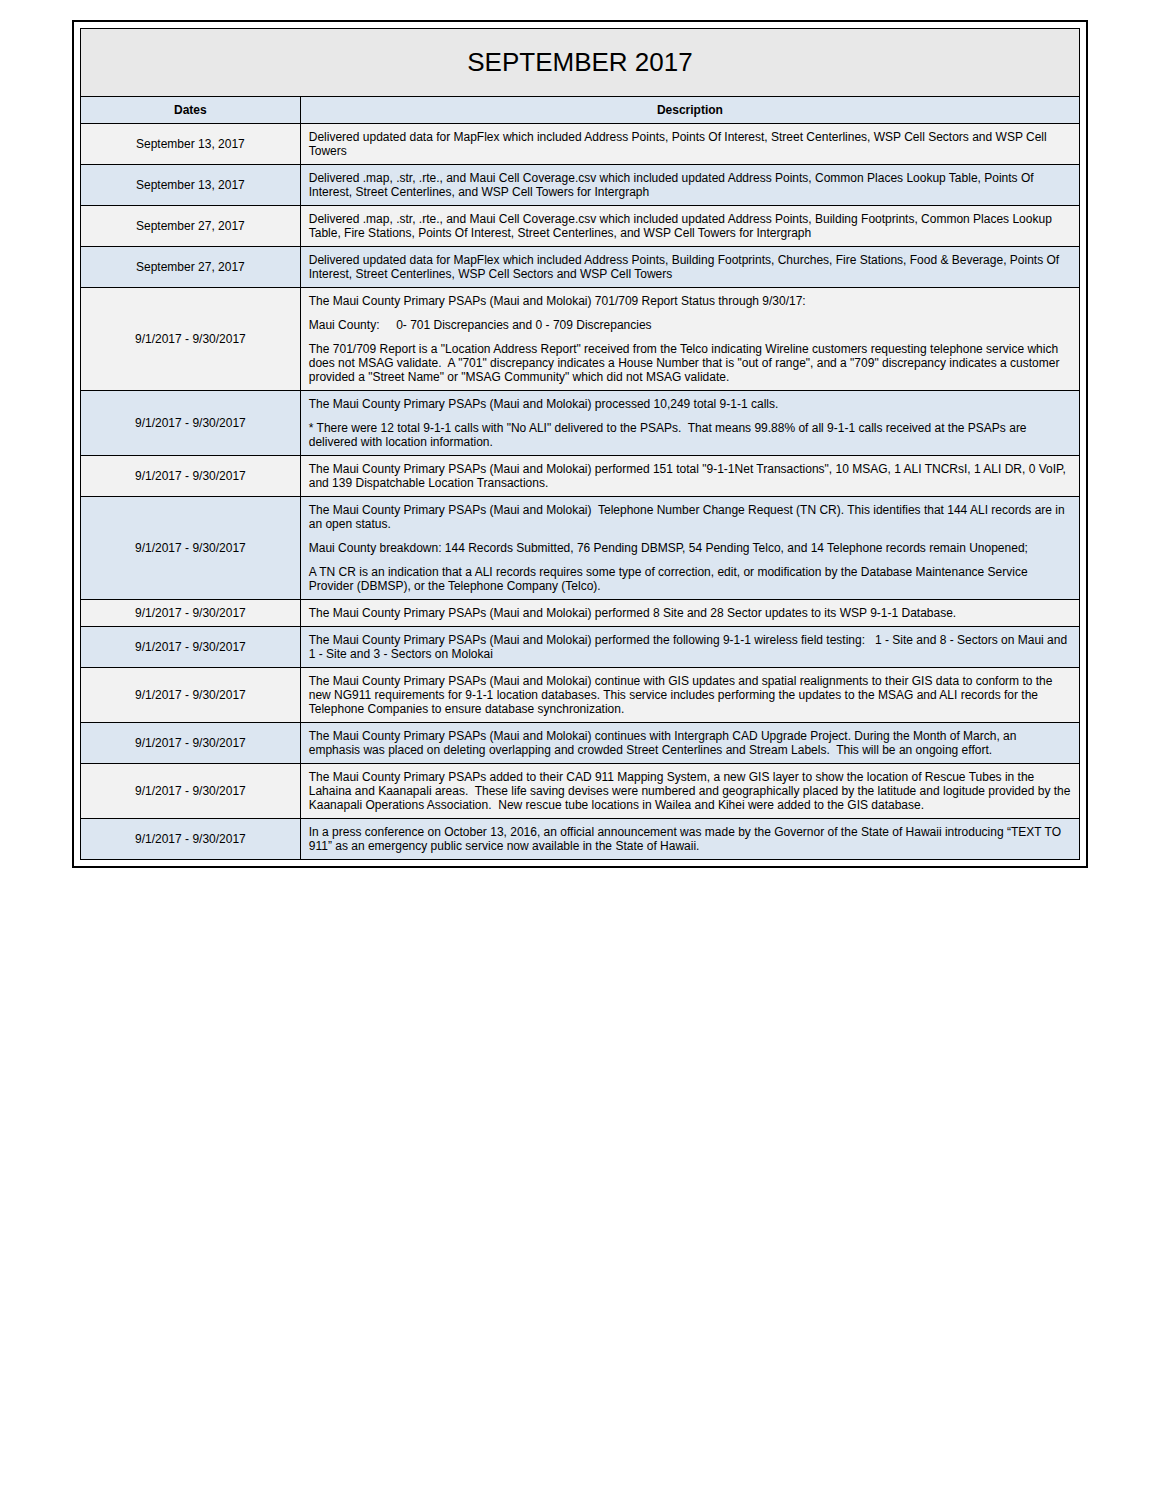SEPTEMBER 2017
| Dates | Description |
| --- | --- |
| September 13, 2017 | Delivered updated data for MapFlex which included Address Points, Points Of Interest, Street Centerlines, WSP Cell Sectors and WSP Cell Towers |
| September 13, 2017 | Delivered .map, .str, .rte., and Maui Cell Coverage.csv which included updated Address Points, Common Places Lookup Table, Points Of Interest, Street Centerlines, and WSP Cell Towers for Intergraph |
| September 27, 2017 | Delivered .map, .str, .rte., and Maui Cell Coverage.csv which included updated Address Points, Building Footprints, Common Places Lookup Table, Fire Stations, Points Of Interest, Street Centerlines, and WSP Cell Towers for Intergraph |
| September 27, 2017 | Delivered updated data for MapFlex which included Address Points, Building Footprints, Churches, Fire Stations, Food & Beverage, Points Of Interest, Street Centerlines, WSP Cell Sectors and WSP Cell Towers |
| 9/1/2017 - 9/30/2017 | The Maui County Primary PSAPs (Maui and Molokai) 701/709 Report Status through 9/30/17: Maui County: 0- 701 Discrepancies and 0 - 709 Discrepancies The 701/709 Report is a "Location Address Report" received from the Telco indicating Wireline customers requesting telephone service which does not MSAG validate. A "701" discrepancy indicates a House Number that is "out of range", and a "709" discrepancy indicates a customer provided a "Street Name" or "MSAG Community" which did not MSAG validate. |
| 9/1/2017 - 9/30/2017 | The Maui County Primary PSAPs (Maui and Molokai) processed 10,249 total 9-1-1 calls. * There were 12 total 9-1-1 calls with "No ALI" delivered to the PSAPs. That means 99.88% of all 9-1-1 calls received at the PSAPs are delivered with location information. |
| 9/1/2017 - 9/30/2017 | The Maui County Primary PSAPs (Maui and Molokai) performed 151 total "9-1-1Net Transactions", 10 MSAG, 1 ALI TNCRsI, 1 ALI DR, 0 VoIP, and 139 Dispatchable Location Transactions. |
| 9/1/2017 - 9/30/2017 | The Maui County Primary PSAPs (Maui and Molokai) Telephone Number Change Request (TN CR). This identifies that 144 ALI records are in an open status. Maui County breakdown: 144 Records Submitted, 76 Pending DBMSP, 54 Pending Telco, and 14 Telephone records remain Unopened; A TN CR is an indication that a ALI records requires some type of correction, edit, or modification by the Database Maintenance Service Provider (DBMSP), or the Telephone Company (Telco). |
| 9/1/2017 - 9/30/2017 | The Maui County Primary PSAPs (Maui and Molokai) performed 8 Site and 28 Sector updates to its WSP 9-1-1 Database. |
| 9/1/2017 - 9/30/2017 | The Maui County Primary PSAPs (Maui and Molokai) performed the following 9-1-1 wireless field testing: 1 - Site and 8 - Sectors on Maui and 1 - Site and 3 - Sectors on Molokai |
| 9/1/2017 - 9/30/2017 | The Maui County Primary PSAPs (Maui and Molokai) continue with GIS updates and spatial realignments to their GIS data to conform to the new NG911 requirements for 9-1-1 location databases. This service includes performing the updates to the MSAG and ALI records for the Telephone Companies to ensure database synchronization. |
| 9/1/2017 - 9/30/2017 | The Maui County Primary PSAPs (Maui and Molokai) continues with Intergraph CAD Upgrade Project. During the Month of March, an emphasis was placed on deleting overlapping and crowded Street Centerlines and Stream Labels. This will be an ongoing effort. |
| 9/1/2017 - 9/30/2017 | The Maui County Primary PSAPs added to their CAD 911 Mapping System, a new GIS layer to show the location of Rescue Tubes in the Lahaina and Kaanapali areas. These life saving devises were numbered and geographically placed by the latitude and logitude provided by the Kaanapali Operations Association. New rescue tube locations in Wailea and Kihei were added to the GIS database. |
| 9/1/2017 - 9/30/2017 | In a press conference on October 13, 2016, an official announcement was made by the Governor of the State of Hawaii introducing “TEXT TO 911” as an emergency public service now available in the State of Hawaii. |